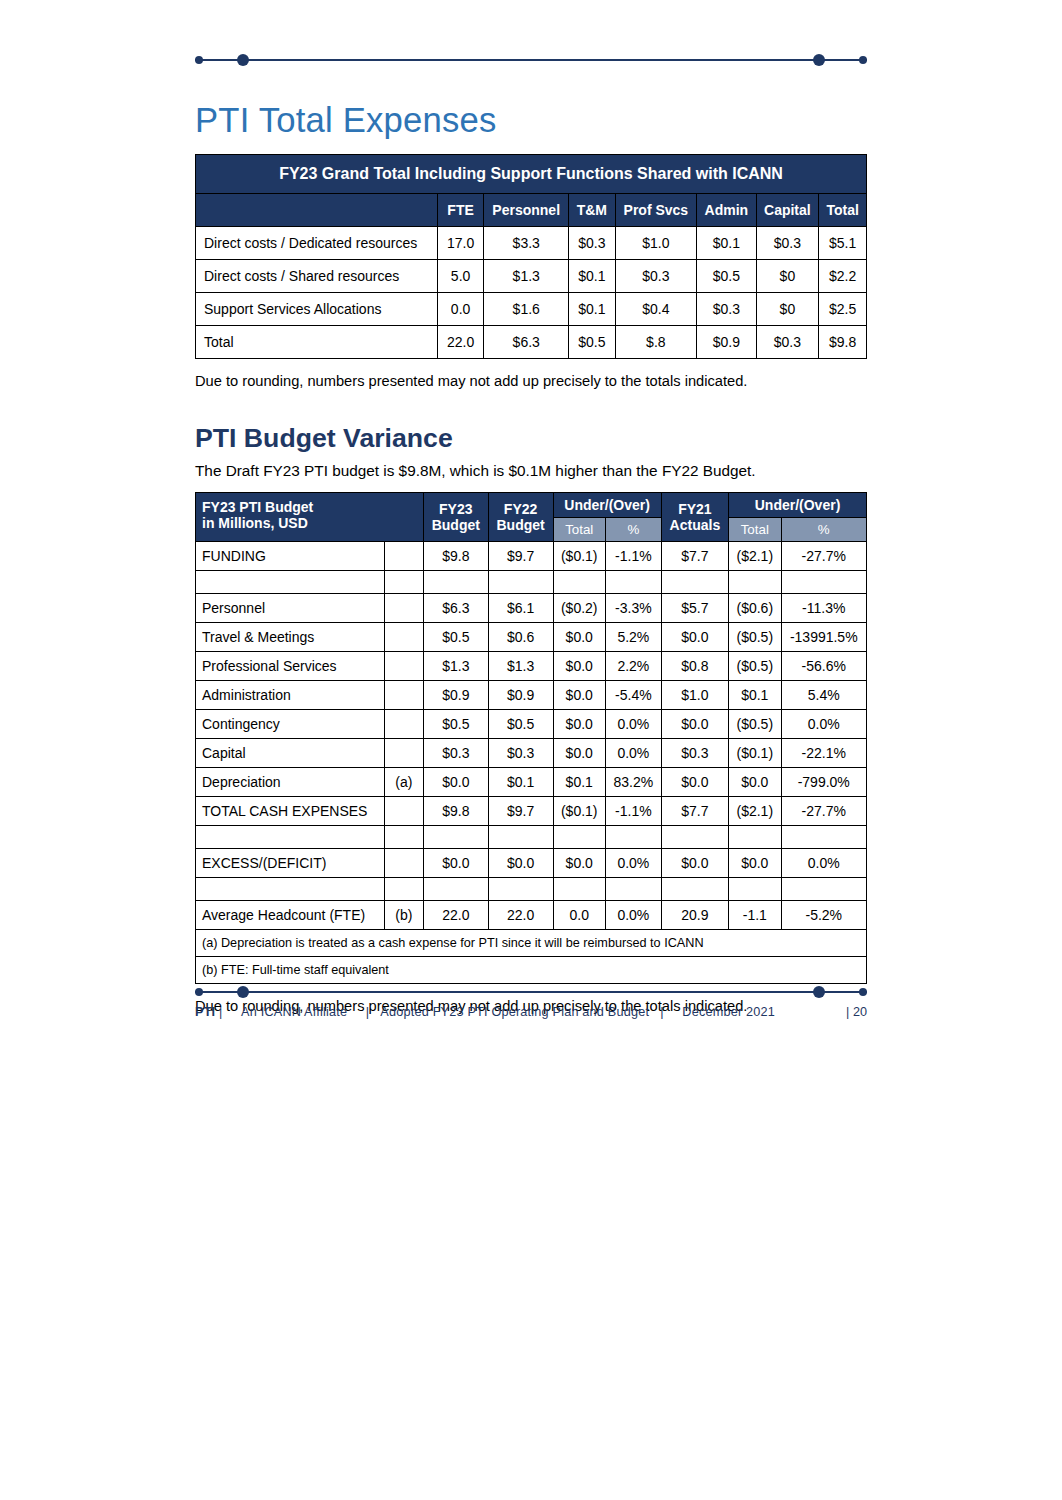PTI Total Expenses
| FY23 Grand Total Including Support Functions Shared with ICANN |
| --- |
| | FTE | Personnel | T&M | Prof Svcs | Admin | Capital | Total |
| Direct costs / Dedicated resources | 17.0 | $3.3 | $0.3 | $1.0 | $0.1 | $0.3 | $5.1 |
| Direct costs / Shared resources | 5.0 | $1.3 | $0.1 | $0.3 | $0.5 | $0 | $2.2 |
| Support Services Allocations | 0.0 | $1.6 | $0.1 | $0.4 | $0.3 | $0 | $2.5 |
| Total | 22.0 | $6.3 | $0.5 | $.8 | $0.9 | $0.3 | $9.8 |
Due to rounding, numbers presented may not add up precisely to the totals indicated.
PTI Budget Variance
The Draft FY23 PTI budget is $9.8M, which is $0.1M higher than the FY22 Budget.
| FY23 PTI Budget in Millions, USD | FY23 Budget | FY22 Budget | Under/(Over) | FY21 Actuals | Under/(Over) |
| --- | --- | --- | --- | --- | --- |
| Total | % | Total | % |
| FUNDING | | $9.8 | $9.7 | ($0.1) | -1.1% | $7.7 | ($2.1) | -27.7% |
| Personnel | | $6.3 | $6.1 | ($0.2) | -3.3% | $5.7 | ($0.6) | -11.3% |
| Travel & Meetings | | $0.5 | $0.6 | $0.0 | 5.2% | $0.0 | ($0.5) | -13991.5% |
| Professional Services | | $1.3 | $1.3 | $0.0 | 2.2% | $0.8 | ($0.5) | -56.6% |
| Administration | | $0.9 | $0.9 | $0.0 | -5.4% | $1.0 | $0.1 | 5.4% |
| Contingency | | $0.5 | $0.5 | $0.0 | 0.0% | $0.0 | ($0.5) | 0.0% |
| Capital | | $0.3 | $0.3 | $0.0 | 0.0% | $0.3 | ($0.1) | -22.1% |
| Depreciation | (a) | $0.0 | $0.1 | $0.1 | 83.2% | $0.0 | $0.0 | -799.0% |
| TOTAL CASH EXPENSES | | $9.8 | $9.7 | ($0.1) | -1.1% | $7.7 | ($2.1) | -27.7% |
| EXCESS/(DEFICIT) | | $0.0 | $0.0 | $0.0 | 0.0% | $0.0 | $0.0 | 0.0% |
| Average Headcount (FTE) | (b) | 22.0 | 22.0 | 0.0 | 0.0% | 20.9 | -1.1 | -5.2% |
| (a) Depreciation is treated as a cash expense for PTI since it will be reimbursed to ICANN |
| (b) FTE: Full-time staff equivalent |
Due to rounding, numbers presented may not add up precisely to the totals indicated.
PTI | An ICANN Affiliate | Adopted FY23 PTI Operating Plan and Budget | December 2021
| 20